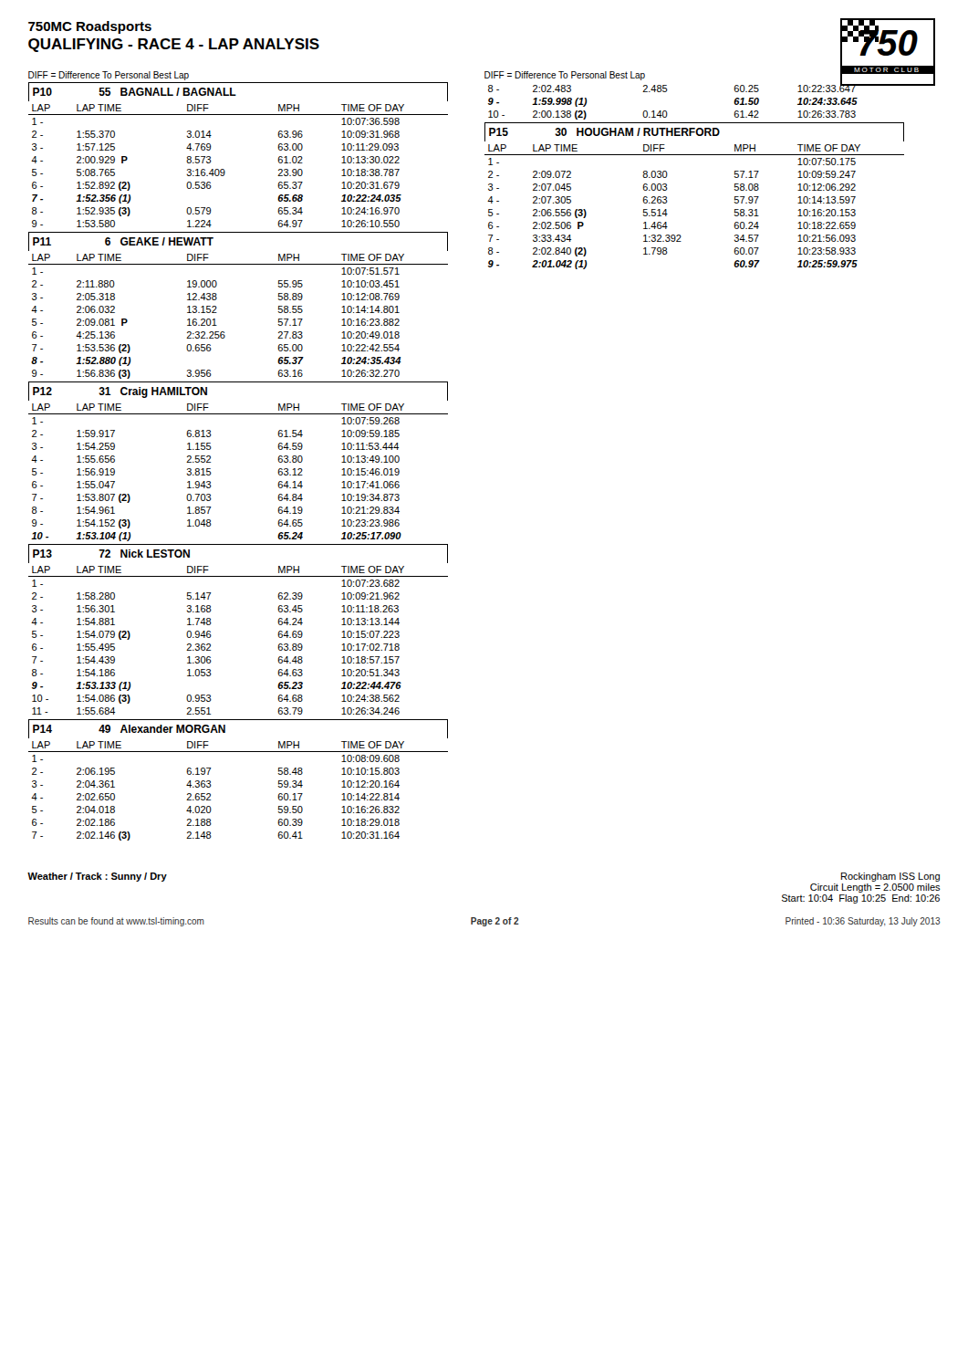750
MOTOR CLUB
750MC Roadsports
QUALIFYING - RACE 4 - LAP ANALYSIS
DIFF = Difference To Personal Best Lap
P1055 BAGNALL / BAGNALL
| LAP | LAP TIME | DIFF | MPH | TIME OF DAY |
| --- | --- | --- | --- | --- |
| 1 - | | | | 10:07:36.598 |
| 2 - | 1:55.370 | 3.014 | 63.96 | 10:09:31.968 |
| 3 - | 1:57.125 | 4.769 | 63.00 | 10:11:29.093 |
| 4 - | 2:00.929 P | 8.573 | 61.02 | 10:13:30.022 |
| 5 - | 5:08.765 | 3:16.409 | 23.90 | 10:18:38.787 |
| 6 - | 1:52.892 (2) | 0.536 | 65.37 | 10:20:31.679 |
| 7 - | 1:52.356 (1) | | 65.68 | 10:22:24.035 |
| 8 - | 1:52.935 (3) | 0.579 | 65.34 | 10:24:16.970 |
| 9 - | 1:53.580 | 1.224 | 64.97 | 10:26:10.550 |
P116 GEAKE / HEWATT
| LAP | LAP TIME | DIFF | MPH | TIME OF DAY |
| --- | --- | --- | --- | --- |
| 1 - | | | | 10:07:51.571 |
| 2 - | 2:11.880 | 19.000 | 55.95 | 10:10:03.451 |
| 3 - | 2:05.318 | 12.438 | 58.89 | 10:12:08.769 |
| 4 - | 2:06.032 | 13.152 | 58.55 | 10:14:14.801 |
| 5 - | 2:09.081 P | 16.201 | 57.17 | 10:16:23.882 |
| 6 - | 4:25.136 | 2:32.256 | 27.83 | 10:20:49.018 |
| 7 - | 1:53.536 (2) | 0.656 | 65.00 | 10:22:42.554 |
| 8 - | 1:52.880 (1) | | 65.37 | 10:24:35.434 |
| 9 - | 1:56.836 (3) | 3.956 | 63.16 | 10:26:32.270 |
P1231 Craig HAMILTON
| LAP | LAP TIME | DIFF | MPH | TIME OF DAY |
| --- | --- | --- | --- | --- |
| 1 - | | | | 10:07:59.268 |
| 2 - | 1:59.917 | 6.813 | 61.54 | 10:09:59.185 |
| 3 - | 1:54.259 | 1.155 | 64.59 | 10:11:53.444 |
| 4 - | 1:55.656 | 2.552 | 63.80 | 10:13:49.100 |
| 5 - | 1:56.919 | 3.815 | 63.12 | 10:15:46.019 |
| 6 - | 1:55.047 | 1.943 | 64.14 | 10:17:41.066 |
| 7 - | 1:53.807 (2) | 0.703 | 64.84 | 10:19:34.873 |
| 8 - | 1:54.961 | 1.857 | 64.19 | 10:21:29.834 |
| 9 - | 1:54.152 (3) | 1.048 | 64.65 | 10:23:23.986 |
| 10 - | 1:53.104 (1) | | 65.24 | 10:25:17.090 |
P1372 Nick LESTON
| LAP | LAP TIME | DIFF | MPH | TIME OF DAY |
| --- | --- | --- | --- | --- |
| 1 - | | | | 10:07:23.682 |
| 2 - | 1:58.280 | 5.147 | 62.39 | 10:09:21.962 |
| 3 - | 1:56.301 | 3.168 | 63.45 | 10:11:18.263 |
| 4 - | 1:54.881 | 1.748 | 64.24 | 10:13:13.144 |
| 5 - | 1:54.079 (2) | 0.946 | 64.69 | 10:15:07.223 |
| 6 - | 1:55.495 | 2.362 | 63.89 | 10:17:02.718 |
| 7 - | 1:54.439 | 1.306 | 64.48 | 10:18:57.157 |
| 8 - | 1:54.186 | 1.053 | 64.63 | 10:20:51.343 |
| 9 - | 1:53.133 (1) | | 65.23 | 10:22:44.476 |
| 10 - | 1:54.086 (3) | 0.953 | 64.68 | 10:24:38.562 |
| 11 - | 1:55.684 | 2.551 | 63.79 | 10:26:34.246 |
P1449 Alexander MORGAN
| LAP | LAP TIME | DIFF | MPH | TIME OF DAY |
| --- | --- | --- | --- | --- |
| 1 - | | | | 10:08:09.608 |
| 2 - | 2:06.195 | 6.197 | 58.48 | 10:10:15.803 |
| 3 - | 2:04.361 | 4.363 | 59.34 | 10:12:20.164 |
| 4 - | 2:02.650 | 2.652 | 60.17 | 10:14:22.814 |
| 5 - | 2:04.018 | 4.020 | 59.50 | 10:16:26.832 |
| 6 - | 2:02.186 | 2.188 | 60.39 | 10:18:29.018 |
| 7 - | 2:02.146 (3) | 2.148 | 60.41 | 10:20:31.164 |
DIFF = Difference To Personal Best Lap
| 8 - | 2:02.483 | 2.485 | 60.25 | 10:22:33.647 |
| 9 - | 1:59.998 (1) | | 61.50 | 10:24:33.645 |
| 10 - | 2:00.138 (2) | 0.140 | 61.42 | 10:26:33.783 |
P1530 HOUGHAM / RUTHERFORD
| LAP | LAP TIME | DIFF | MPH | TIME OF DAY |
| --- | --- | --- | --- | --- |
| 1 - | | | | 10:07:50.175 |
| 2 - | 2:09.072 | 8.030 | 57.17 | 10:09:59.247 |
| 3 - | 2:07.045 | 6.003 | 58.08 | 10:12:06.292 |
| 4 - | 2:07.305 | 6.263 | 57.97 | 10:14:13.597 |
| 5 - | 2:06.556 (3) | 5.514 | 58.31 | 10:16:20.153 |
| 6 - | 2:02.506 P | 1.464 | 60.24 | 10:18:22.659 |
| 7 - | 3:33.434 | 1:32.392 | 34.57 | 10:21:56.093 |
| 8 - | 2:02.840 (2) | 1.798 | 60.07 | 10:23:58.933 |
| 9 - | 2:01.042 (1) | | 60.97 | 10:25:59.975 |
Weather / Track : Sunny / Dry
Rockingham ISS Long
Circuit Length = 2.0500 miles
Start: 10:04 Flag 10:25 End: 10:26
Results can be found at www.tsl-timing.com
Page 2 of 2
Printed - 10:36 Saturday, 13 July 2013